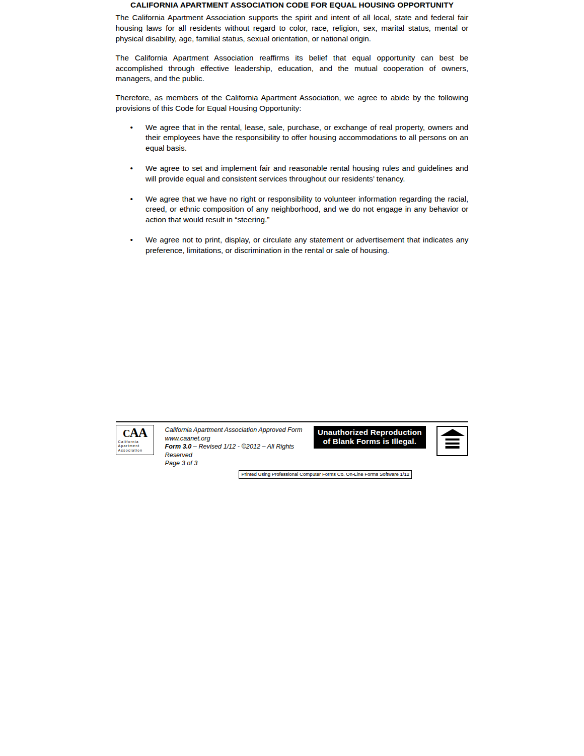CALIFORNIA APARTMENT ASSOCIATION CODE FOR EQUAL HOUSING OPPORTUNITY
The California Apartment Association supports the spirit and intent of all local, state and federal fair housing laws for all residents without regard to color, race, religion, sex, marital status, mental or physical disability, age, familial status, sexual orientation, or national origin.
The California Apartment Association reaffirms its belief that equal opportunity can best be accomplished through effective leadership, education, and the mutual cooperation of owners, managers, and the public.
Therefore, as members of the California Apartment Association, we agree to abide by the following provisions of this Code for Equal Housing Opportunity:
We agree that in the rental, lease, sale, purchase, or exchange of real property, owners and their employees have the responsibility to offer housing accommodations to all persons on an equal basis.
We agree to set and implement fair and reasonable rental housing rules and guidelines and will provide equal and consistent services throughout our residents’ tenancy.
We agree that we have no right or responsibility to volunteer information regarding the racial, creed, or ethnic composition of any neighborhood, and we do not engage in any behavior or action that would result in “steering.”
We agree not to print, display, or circulate any statement or advertisement that indicates any preference, limitations, or discrimination in the rental or sale of housing.
CAA California Apartment Association
California Apartment Association Approved Form
www.caanet.org
Form 3.0 – Revised 1/12 - ©2012 – All Rights Reserved
Page 3 of 3
Unauthorized Reproduction
of Blank Forms is Illegal.
Printed Using Professional Computer Forms Co. On-Line Forms Software 1/12